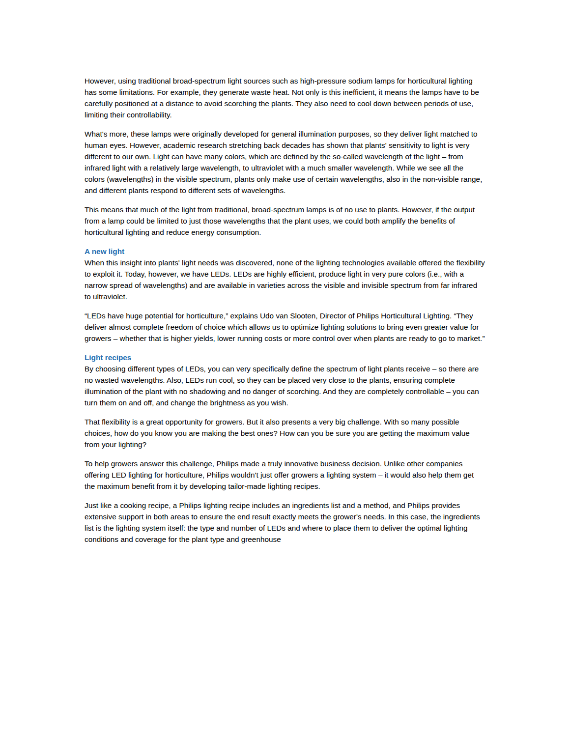However, using traditional broad-spectrum light sources such as high-pressure sodium lamps for horticultural lighting has some limitations. For example, they generate waste heat. Not only is this inefficient, it means the lamps have to be carefully positioned at a distance to avoid scorching the plants. They also need to cool down between periods of use, limiting their controllability.
What's more, these lamps were originally developed for general illumination purposes, so they deliver light matched to human eyes. However, academic research stretching back decades has shown that plants' sensitivity to light is very different to our own. Light can have many colors, which are defined by the so-called wavelength of the light – from infrared light with a relatively large wavelength, to ultraviolet with a much smaller wavelength. While we see all the colors (wavelengths) in the visible spectrum, plants only make use of certain wavelengths, also in the non-visible range, and different plants respond to different sets of wavelengths.
This means that much of the light from traditional, broad-spectrum lamps is of no use to plants. However, if the output from a lamp could be limited to just those wavelengths that the plant uses, we could both amplify the benefits of horticultural lighting and reduce energy consumption.
A new light
When this insight into plants' light needs was discovered, none of the lighting technologies available offered the flexibility to exploit it. Today, however, we have LEDs. LEDs are highly efficient, produce light in very pure colors (i.e., with a narrow spread of wavelengths) and are available in varieties across the visible and invisible spectrum from far infrared to ultraviolet.
“LEDs have huge potential for horticulture,” explains Udo van Slooten, Director of Philips Horticultural Lighting. “They deliver almost complete freedom of choice which allows us to optimize lighting solutions to bring even greater value for growers – whether that is higher yields, lower running costs or more control over when plants are ready to go to market.”
Light recipes
By choosing different types of LEDs, you can very specifically define the spectrum of light plants receive – so there are no wasted wavelengths. Also, LEDs run cool, so they can be placed very close to the plants, ensuring complete illumination of the plant with no shadowing and no danger of scorching. And they are completely controllable – you can turn them on and off, and change the brightness as you wish.
That flexibility is a great opportunity for growers. But it also presents a very big challenge. With so many possible choices, how do you know you are making the best ones? How can you be sure you are getting the maximum value from your lighting?
To help growers answer this challenge, Philips made a truly innovative business decision. Unlike other companies offering LED lighting for horticulture, Philips wouldn't just offer growers a lighting system – it would also help them get the maximum benefit from it by developing tailor-made lighting recipes.
Just like a cooking recipe, a Philips lighting recipe includes an ingredients list and a method, and Philips provides extensive support in both areas to ensure the end result exactly meets the grower's needs. In this case, the ingredients list is the lighting system itself: the type and number of LEDs and where to place them to deliver the optimal lighting conditions and coverage for the plant type and greenhouse